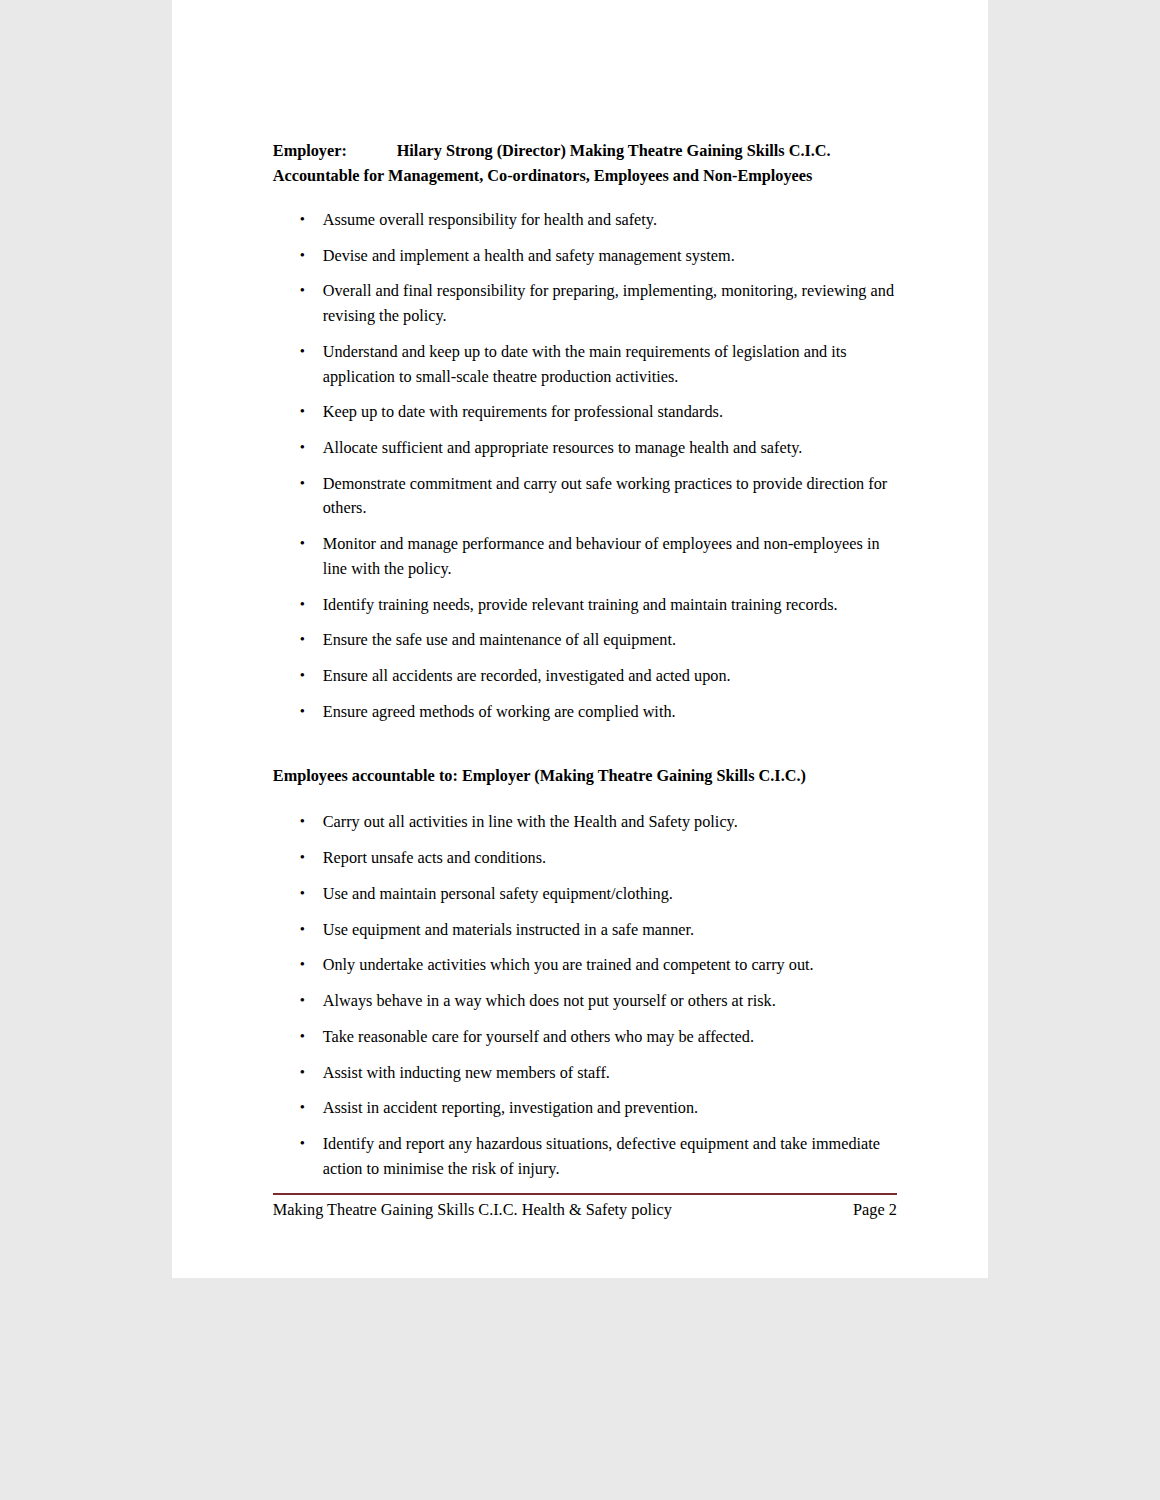Employer: Hilary Strong (Director) Making Theatre Gaining Skills C.I.C. Accountable for Management, Co-ordinators, Employees and Non-Employees
Assume overall responsibility for health and safety.
Devise and implement a health and safety management system.
Overall and final responsibility for preparing, implementing, monitoring, reviewing and revising the policy.
Understand and keep up to date with the main requirements of legislation and its application to small-scale theatre production activities.
Keep up to date with requirements for professional standards.
Allocate sufficient and appropriate resources to manage health and safety.
Demonstrate commitment and carry out safe working practices to provide direction for others.
Monitor and manage performance and behaviour of employees and non-employees in line with the policy.
Identify training needs, provide relevant training and maintain training records.
Ensure the safe use and maintenance of all equipment.
Ensure all accidents are recorded, investigated and acted upon.
Ensure agreed methods of working are complied with.
Employees accountable to: Employer (Making Theatre Gaining Skills C.I.C.)
Carry out all activities in line with the Health and Safety policy.
Report unsafe acts and conditions.
Use and maintain personal safety equipment/clothing.
Use equipment and materials instructed in a safe manner.
Only undertake activities which you are trained and competent to carry out.
Always behave in a way which does not put yourself or others at risk.
Take reasonable care for yourself and others who may be affected.
Assist with inducting new members of staff.
Assist in accident reporting, investigation and prevention.
Identify and report any hazardous situations, defective equipment and take immediate action to minimise the risk of injury.
Making Theatre Gaining Skills C.I.C. Health & Safety policy Page 2